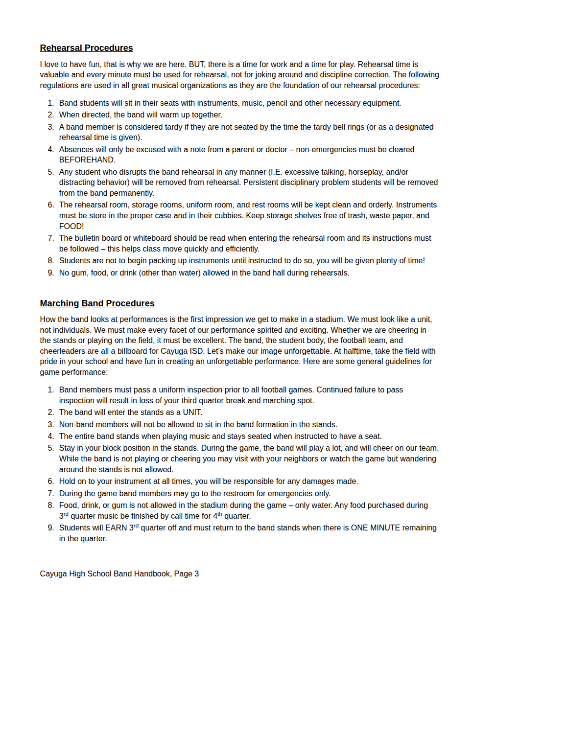Rehearsal Procedures
I love to have fun, that is why we are here. BUT, there is a time for work and a time for play. Rehearsal time is valuable and every minute must be used for rehearsal, not for joking around and discipline correction. The following regulations are used in all great musical organizations as they are the foundation of our rehearsal procedures:
Band students will sit in their seats with instruments, music, pencil and other necessary equipment.
When directed, the band will warm up together.
A band member is considered tardy if they are not seated by the time the tardy bell rings (or as a designated rehearsal time is given).
Absences will only be excused with a note from a parent or doctor – non-emergencies must be cleared BEFOREHAND.
Any student who disrupts the band rehearsal in any manner (I.E. excessive talking, horseplay, and/or distracting behavior) will be removed from rehearsal. Persistent disciplinary problem students will be removed from the band permanently.
The rehearsal room, storage rooms, uniform room, and rest rooms will be kept clean and orderly. Instruments must be store in the proper case and in their cubbies. Keep storage shelves free of trash, waste paper, and FOOD!
The bulletin board or whiteboard should be read when entering the rehearsal room and its instructions must be followed – this helps class move quickly and efficiently.
Students are not to begin packing up instruments until instructed to do so, you will be given plenty of time!
No gum, food, or drink (other than water) allowed in the band hall during rehearsals.
Marching Band Procedures
How the band looks at performances is the first impression we get to make in a stadium. We must look like a unit, not individuals. We must make every facet of our performance spirited and exciting. Whether we are cheering in the stands or playing on the field, it must be excellent. The band, the student body, the football team, and cheerleaders are all a billboard for Cayuga ISD. Let’s make our image unforgettable. At halftime, take the field with pride in your school and have fun in creating an unforgettable performance. Here are some general guidelines for game performance:
Band members must pass a uniform inspection prior to all football games. Continued failure to pass inspection will result in loss of your third quarter break and marching spot.
The band will enter the stands as a UNIT.
Non-band members will not be allowed to sit in the band formation in the stands.
The entire band stands when playing music and stays seated when instructed to have a seat.
Stay in your block position in the stands. During the game, the band will play a lot, and will cheer on our team. While the band is not playing or cheering you may visit with your neighbors or watch the game but wandering around the stands is not allowed.
Hold on to your instrument at all times, you will be responsible for any damages made.
During the game band members may go to the restroom for emergencies only.
Food, drink, or gum is not allowed in the stadium during the game – only water. Any food purchased during 3rd quarter music be finished by call time for 4th quarter.
Students will EARN 3rd quarter off and must return to the band stands when there is ONE MINUTE remaining in the quarter.
Cayuga High School Band Handbook, Page 3